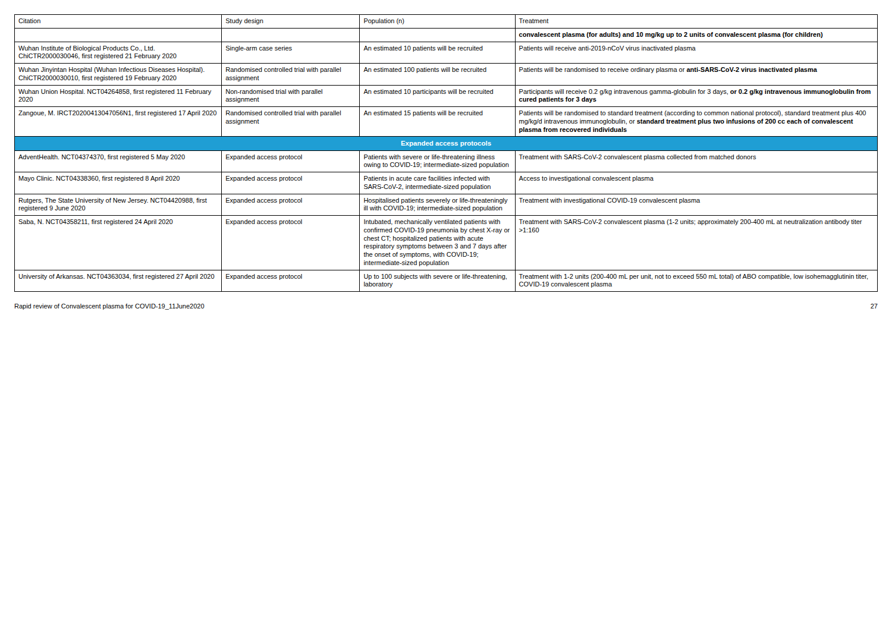| Citation | Study design | Population (n) | Treatment |
| --- | --- | --- | --- |
| | | | convalescent plasma (for adults) and 10 mg/kg up to 2 units of convalescent plasma (for children) |
| Wuhan Institute of Biological Products Co., Ltd. ChiCTR2000030046, first registered 21 February 2020 | Single-arm case series | An estimated 10 patients will be recruited | Patients will receive anti-2019-nCoV virus inactivated plasma |
| Wuhan Jinyintan Hospital (Wuhan Infectious Diseases Hospital). ChiCTR2000030010, first registered 19 February 2020 | Randomised controlled trial with parallel assignment | An estimated 100 patients will be recruited | Patients will be randomised to receive ordinary plasma or anti-SARS-CoV-2 virus inactivated plasma |
| Wuhan Union Hospital. NCT04264858, first registered 11 February 2020 | Non-randomised trial with parallel assignment | An estimated 10 participants will be recruited | Participants will receive 0.2 g/kg intravenous gamma-globulin for 3 days, or 0.2 g/kg intravenous immunoglobulin from cured patients for 3 days |
| Zangoue, M. IRCT20200413047056N1, first registered 17 April 2020 | Randomised controlled trial with parallel assignment | An estimated 15 patients will be recruited | Patients will be randomised to standard treatment (according to common national protocol), standard treatment plus 400 mg/kg/d intravenous immunoglobulin, or standard treatment plus two infusions of 200 cc each of convalescent plasma from recovered individuals |
| Expanded access protocols |
| AdventHealth. NCT04374370, first registered 5 May 2020 | Expanded access protocol | Patients with severe or life-threatening illness owing to COVID-19; intermediate-sized population | Treatment with SARS-CoV-2 convalescent plasma collected from matched donors |
| Mayo Clinic. NCT04338360, first registered 8 April 2020 | Expanded access protocol | Patients in acute care facilities infected with SARS-CoV-2, intermediate-sized population | Access to investigational convalescent plasma |
| Rutgers, The State University of New Jersey. NCT04420988, first registered 9 June 2020 | Expanded access protocol | Hospitalised patients severely or life-threateningly ill with COVID-19; intermediate-sized population | Treatment with investigational COVID-19 convalescent plasma |
| Saba, N. NCT04358211, first registered 24 April 2020 | Expanded access protocol | Intubated, mechanically ventilated patients with confirmed COVID-19 pneumonia by chest X-ray or chest CT; hospitalized patients with acute respiratory symptoms between 3 and 7 days after the onset of symptoms, with COVID-19; intermediate-sized population | Treatment with SARS-CoV-2 convalescent plasma (1-2 units; approximately 200-400 mL at neutralization antibody titer >1:160 |
| University of Arkansas. NCT04363034, first registered 27 April 2020 | Expanded access protocol | Up to 100 subjects with severe or life-threatening, laboratory | Treatment with 1-2 units (200-400 mL per unit, not to exceed 550 mL total) of ABO compatible, low isohemagglutinin titer, COVID-19 convalescent plasma |
Rapid review of Convalescent plasma for COVID-19_11June2020
27